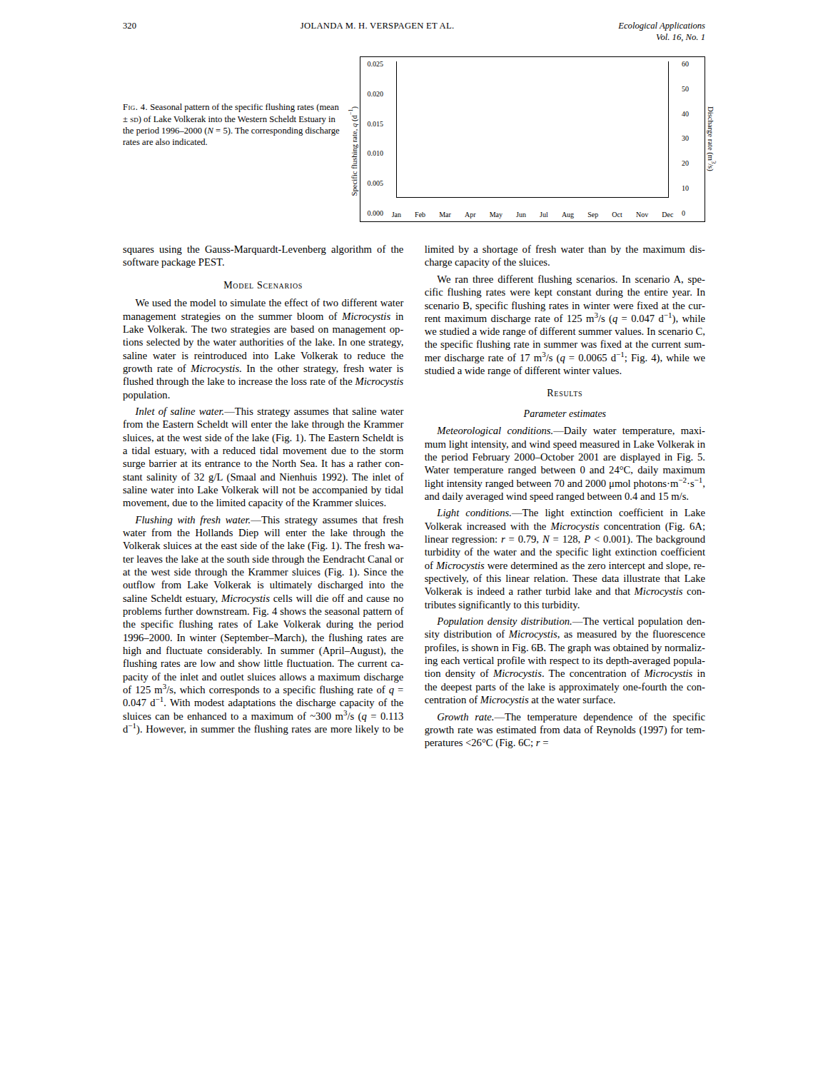320
JOLANDA M. H. VERSPAGEN ET AL.
Ecological Applications
Vol. 16, No. 1
Fig. 4. Seasonal pattern of the specific flushing rates (mean ± sd) of Lake Volkerak into the Western Scheldt Estuary in the period 1996–2000 (N = 5). The corresponding discharge rates are also indicated.
0.025 0.020 0.015 0.010 0.005 0.000
60 50 40 30 20 10 0
Jan Feb Mar Apr May Jun Jul Aug Sep Oct Nov Dec
Specific flushing rate, q (d−1)
Discharge rate (m3/s)
squares using the Gauss-Marquardt-Levenberg algorithm of the software package PEST.
Model Scenarios
We used the model to simulate the effect of two different water management strategies on the summer bloom of Microcystis in Lake Volkerak. The two strategies are based on management options selected by the water authorities of the lake. In one strategy, saline water is reintroduced into Lake Volkerak to reduce the growth rate of Microcystis. In the other strategy, fresh water is flushed through the lake to increase the loss rate of the Microcystis population.
Inlet of saline water.—This strategy assumes that saline water from the Eastern Scheldt will enter the lake through the Krammer sluices, at the west side of the lake (Fig. 1). The Eastern Scheldt is a tidal estuary, with a reduced tidal movement due to the storm surge barrier at its entrance to the North Sea. It has a rather constant salinity of 32 g/L (Smaal and Nienhuis 1992). The inlet of saline water into Lake Volkerak will not be accompanied by tidal movement, due to the limited capacity of the Krammer sluices.
Flushing with fresh water.—This strategy assumes that fresh water from the Hollands Diep will enter the lake through the Volkerak sluices at the east side of the lake (Fig. 1). The fresh water leaves the lake at the south side through the Eendracht Canal or at the west side through the Krammer sluices (Fig. 1). Since the outflow from Lake Volkerak is ultimately discharged into the saline Scheldt estuary, Microcystis cells will die off and cause no problems further downstream. Fig. 4 shows the seasonal pattern of the specific flushing rates of Lake Volkerak during the period 1996–2000. In winter (September–March), the flushing rates are high and fluctuate considerably. In summer (April–August), the flushing rates are low and show little fluctuation. The current capacity of the inlet and outlet sluices allows a maximum discharge of 125 m3/s, which corresponds to a specific flushing rate of q = 0.047 d−1. With modest adaptations the discharge capacity of the sluices can be enhanced to a maximum of ~300 m3/s (q = 0.113 d−1). However, in summer the flushing rates are more likely to be limited by a shortage of fresh water than by the maximum discharge capacity of the sluices.
We ran three different flushing scenarios. In scenario A, specific flushing rates were kept constant during the entire year. In scenario B, specific flushing rates in winter were fixed at the current maximum discharge rate of 125 m3/s (q = 0.047 d−1), while we studied a wide range of different summer values. In scenario C, the specific flushing rate in summer was fixed at the current summer discharge rate of 17 m3/s (q = 0.0065 d−1; Fig. 4), while we studied a wide range of different winter values.
Results
Parameter estimates
Meteorological conditions.—Daily water temperature, maximum light intensity, and wind speed measured in Lake Volkerak in the period February 2000–October 2001 are displayed in Fig. 5. Water temperature ranged between 0 and 24°C, daily maximum light intensity ranged between 70 and 2000 μmol photons·m−2·s−1, and daily averaged wind speed ranged between 0.4 and 15 m/s.
Light conditions.—The light extinction coefficient in Lake Volkerak increased with the Microcystis concentration (Fig. 6A; linear regression: r = 0.79, N = 128, P < 0.001). The background turbidity of the water and the specific light extinction coefficient of Microcystis were determined as the zero intercept and slope, respectively, of this linear relation. These data illustrate that Lake Volkerak is indeed a rather turbid lake and that Microcystis contributes significantly to this turbidity.
Population density distribution.—The vertical population density distribution of Microcystis, as measured by the fluorescence profiles, is shown in Fig. 6B. The graph was obtained by normalizing each vertical profile with respect to its depth-averaged population density of Microcystis. The concentration of Microcystis in the deepest parts of the lake is approximately one-fourth the concentration of Microcystis at the water surface.
Growth rate.—The temperature dependence of the specific growth rate was estimated from data of Reynolds (1997) for temperatures <26°C (Fig. 6C; r =